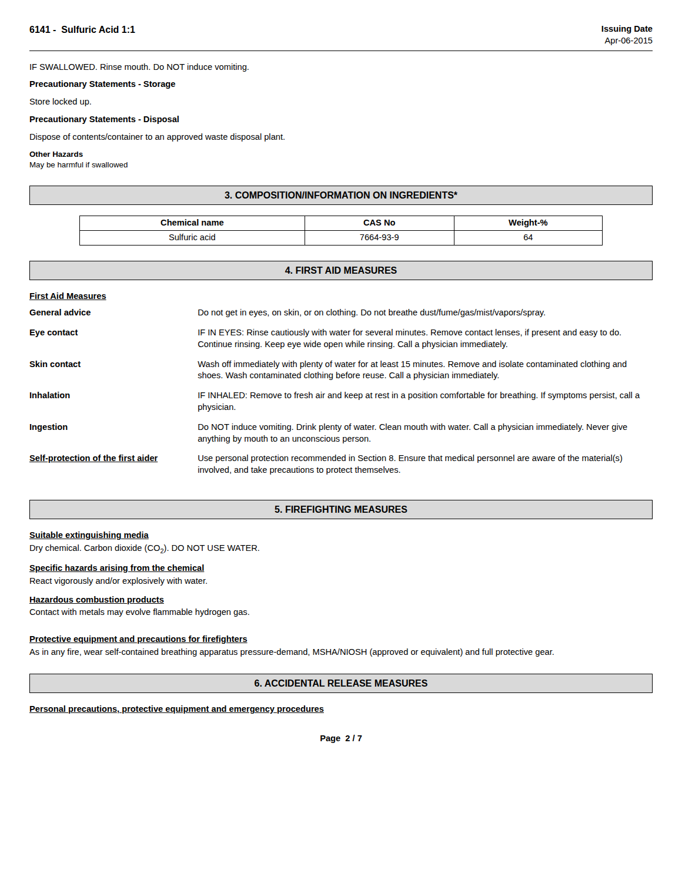6141 - Sulfuric Acid 1:1
Issuing Date
Apr-06-2015
IF SWALLOWED. Rinse mouth. Do NOT induce vomiting.
Precautionary Statements - Storage
Store locked up.
Precautionary Statements - Disposal
Dispose of contents/container to an approved waste disposal plant.
Other Hazards
May be harmful if swallowed
3. COMPOSITION/INFORMATION ON INGREDIENTS*
| Chemical name | CAS No | Weight-% |
| --- | --- | --- |
| Sulfuric acid | 7664-93-9 | 64 |
4. FIRST AID MEASURES
First Aid Measures
| General advice | Do not get in eyes, on skin, or on clothing. Do not breathe dust/fume/gas/mist/vapors/spray. |
| Eye contact | IF IN EYES: Rinse cautiously with water for several minutes. Remove contact lenses, if present and easy to do. Continue rinsing. Keep eye wide open while rinsing. Call a physician immediately. |
| Skin contact | Wash off immediately with plenty of water for at least 15 minutes. Remove and isolate contaminated clothing and shoes. Wash contaminated clothing before reuse. Call a physician immediately. |
| Inhalation | IF INHALED: Remove to fresh air and keep at rest in a position comfortable for breathing. If symptoms persist, call a physician. |
| Ingestion | Do NOT induce vomiting. Drink plenty of water. Clean mouth with water. Call a physician immediately. Never give anything by mouth to an unconscious person. |
| Self-protection of the first aider | Use personal protection recommended in Section 8. Ensure that medical personnel are aware of the material(s) involved, and take precautions to protect themselves. |
5. FIREFIGHTING MEASURES
Suitable extinguishing media
Dry chemical. Carbon dioxide (CO2). DO NOT USE WATER.
Specific hazards arising from the chemical
React vigorously and/or explosively with water.
Hazardous combustion products
Contact with metals may evolve flammable hydrogen gas.
Protective equipment and precautions for firefighters
As in any fire, wear self-contained breathing apparatus pressure-demand, MSHA/NIOSH (approved or equivalent) and full protective gear.
6. ACCIDENTAL RELEASE MEASURES
Personal precautions, protective equipment and emergency procedures
Page 2 / 7